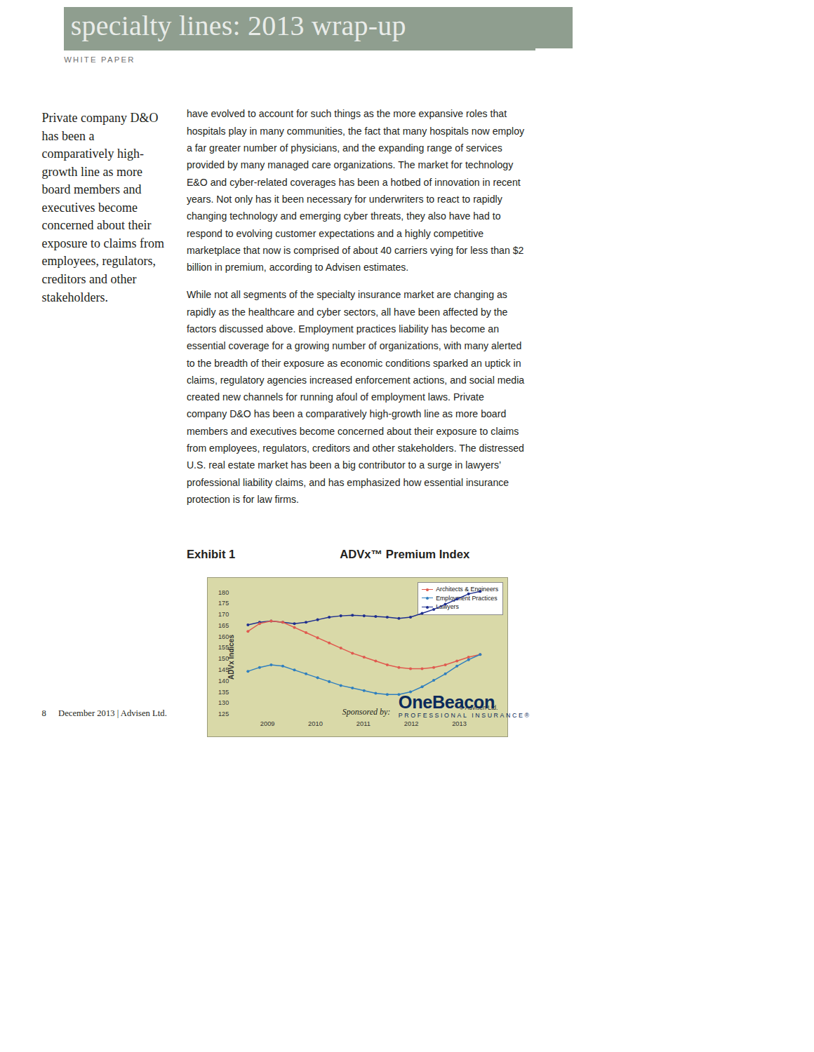specialty lines: 2013 wrap-up
WHITE PAPER
Private company D&O has been a comparatively high-growth line as more board members and executives become concerned about their exposure to claims from employees, regulators, creditors and other stakeholders.
have evolved to account for such things as the more expansive roles that hospitals play in many communities, the fact that many hospitals now employ a far greater number of physicians, and the expanding range of services provided by many managed care organizations. The market for technology E&O and cyber-related coverages has been a hotbed of innovation in recent years. Not only has it been necessary for underwriters to react to rapidly changing technology and emerging cyber threats, they also have had to respond to evolving customer expectations and a highly competitive marketplace that now is comprised of about 40 carriers vying for less than $2 billion in premium, according to Advisen estimates.
While not all segments of the specialty insurance market are changing as rapidly as the healthcare and cyber sectors, all have been affected by the factors discussed above. Employment practices liability has become an essential coverage for a growing number of organizations, with many alerted to the breadth of their exposure as economic conditions sparked an uptick in claims, regulatory agencies increased enforcement actions, and social media created new channels for running afoul of employment laws. Private company D&O has been a comparatively high-growth line as more board members and executives become concerned about their exposure to claims from employees, regulators, creditors and other stakeholders. The distressed U.S. real estate market has been a big contributor to a surge in lawyers’ professional liability claims, and has emphasized how essential insurance protection is for law firms.
Exhibit 1 ADVx™ Premium Index
ADVx Indices
180
175
170
165
160
155
150
145
140
135
130
125
2009
2010
2011
2012
2013
Architects & Engineers
Employment Practices
Lawyers
© Advisen Ltd.
8 December 2013 | Advisen Ltd.
Sponsored by:
One Beacon
PROFESSIONAL INSURANCE®